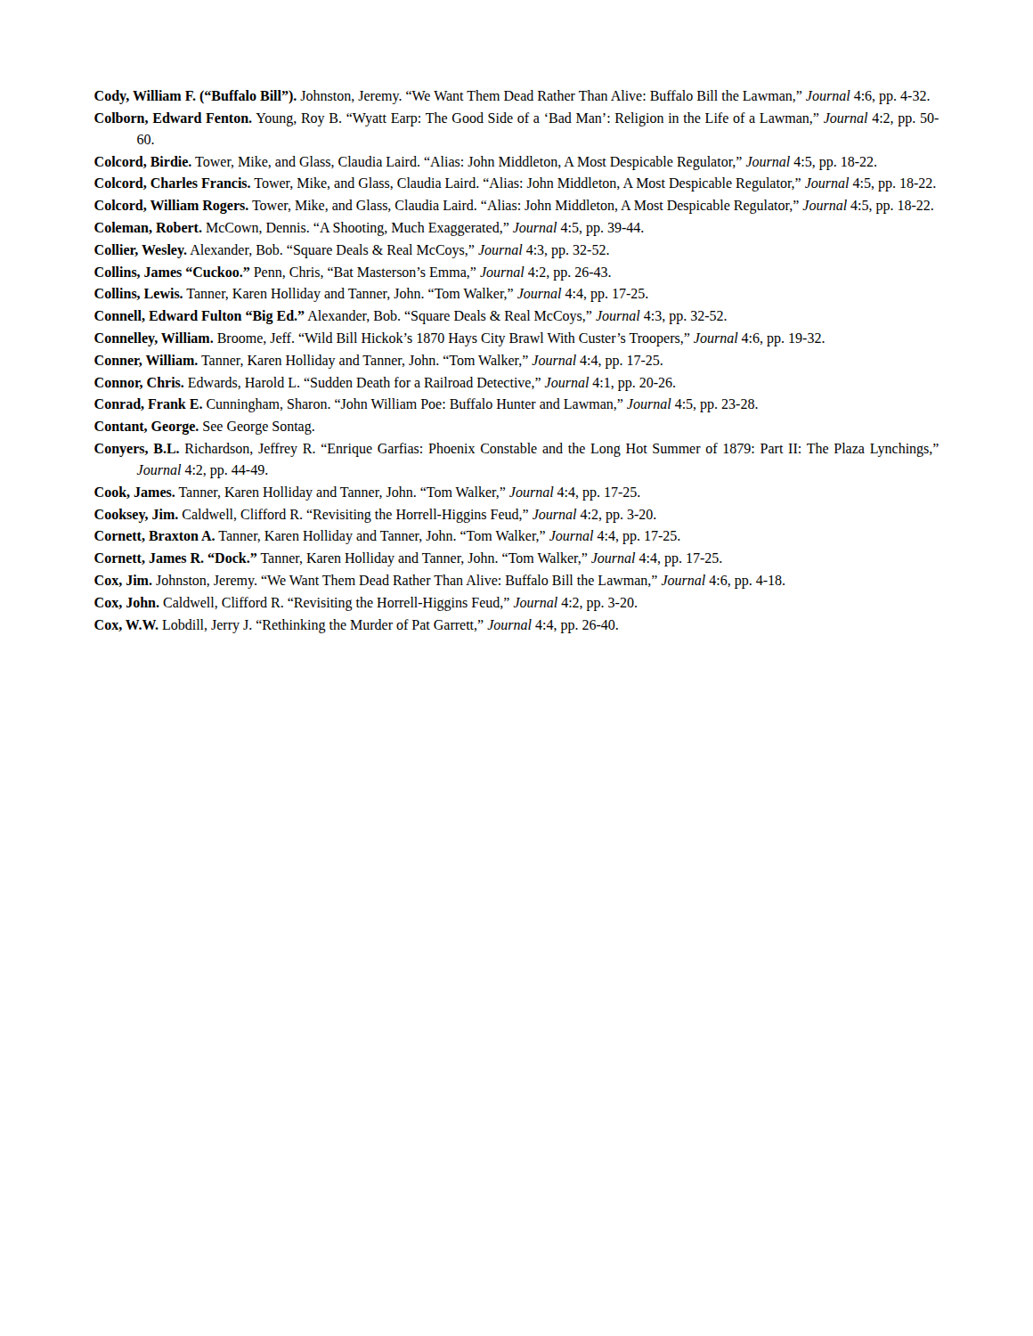Cody, William F. (“Buffalo Bill”). Johnston, Jeremy. “We Want Them Dead Rather Than Alive: Buffalo Bill the Lawman,” Journal 4:6, pp. 4-32.
Colborn, Edward Fenton. Young, Roy B. “Wyatt Earp: The Good Side of a ‘Bad Man’: Religion in the Life of a Lawman,” Journal 4:2, pp. 50-60.
Colcord, Birdie. Tower, Mike, and Glass, Claudia Laird. “Alias: John Middleton, A Most Despicable Regulator,” Journal 4:5, pp. 18-22.
Colcord, Charles Francis. Tower, Mike, and Glass, Claudia Laird. “Alias: John Middleton, A Most Despicable Regulator,” Journal 4:5, pp. 18-22.
Colcord, William Rogers. Tower, Mike, and Glass, Claudia Laird. “Alias: John Middleton, A Most Despicable Regulator,” Journal 4:5, pp. 18-22.
Coleman, Robert. McCown, Dennis. “A Shooting, Much Exaggerated,” Journal 4:5, pp. 39-44.
Collier, Wesley. Alexander, Bob. “Square Deals & Real McCoys,” Journal 4:3, pp. 32-52.
Collins, James “Cuckoo.” Penn, Chris, “Bat Masterson’s Emma,” Journal 4:2, pp. 26-43.
Collins, Lewis. Tanner, Karen Holliday and Tanner, John. “Tom Walker,” Journal 4:4, pp. 17-25.
Connell, Edward Fulton “Big Ed.” Alexander, Bob. “Square Deals & Real McCoys,” Journal 4:3, pp. 32-52.
Connelley, William. Broome, Jeff. “Wild Bill Hickok’s 1870 Hays City Brawl With Custer’s Troopers,” Journal 4:6, pp. 19-32.
Conner, William. Tanner, Karen Holliday and Tanner, John. “Tom Walker,” Journal 4:4, pp. 17-25.
Connor, Chris. Edwards, Harold L. “Sudden Death for a Railroad Detective,” Journal 4:1, pp. 20-26.
Conrad, Frank E. Cunningham, Sharon. “John William Poe: Buffalo Hunter and Lawman,” Journal 4:5, pp. 23-28.
Contant, George. See George Sontag.
Conyers, B.L. Richardson, Jeffrey R. “Enrique Garfias: Phoenix Constable and the Long Hot Summer of 1879: Part II: The Plaza Lynchings,” Journal 4:2, pp. 44-49.
Cook, James. Tanner, Karen Holliday and Tanner, John. “Tom Walker,” Journal 4:4, pp. 17-25.
Cooksey, Jim. Caldwell, Clifford R. “Revisiting the Horrell-Higgins Feud,” Journal 4:2, pp. 3-20.
Cornett, Braxton A. Tanner, Karen Holliday and Tanner, John. “Tom Walker,” Journal 4:4, pp. 17-25.
Cornett, James R. “Dock.” Tanner, Karen Holliday and Tanner, John. “Tom Walker,” Journal 4:4, pp. 17-25.
Cox, Jim. Johnston, Jeremy. “We Want Them Dead Rather Than Alive: Buffalo Bill the Lawman,” Journal 4:6, pp. 4-18.
Cox, John. Caldwell, Clifford R. “Revisiting the Horrell-Higgins Feud,” Journal 4:2, pp. 3-20.
Cox, W.W. Lobdill, Jerry J. “Rethinking the Murder of Pat Garrett,” Journal 4:4, pp. 26-40.